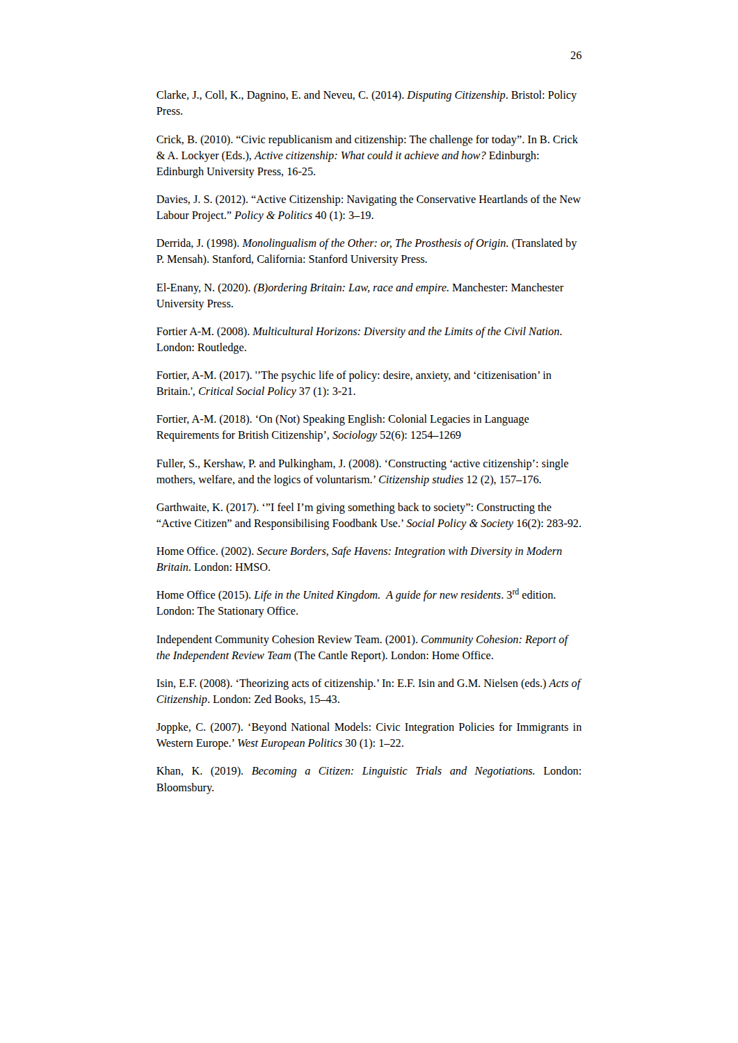26
Clarke, J., Coll, K., Dagnino, E. and Neveu, C. (2014). Disputing Citizenship. Bristol: Policy Press.
Crick, B. (2010). “Civic republicanism and citizenship: The challenge for today”. In B. Crick & A. Lockyer (Eds.), Active citizenship: What could it achieve and how? Edinburgh: Edinburgh University Press, 16-25.
Davies, J. S. (2012). “Active Citizenship: Navigating the Conservative Heartlands of the New Labour Project.” Policy & Politics 40 (1): 3–19.
Derrida, J. (1998). Monolingualism of the Other: or, The Prosthesis of Origin. (Translated by P. Mensah). Stanford, California: Stanford University Press.
El-Enany, N. (2020). (B)ordering Britain: Law, race and empire. Manchester: Manchester University Press.
Fortier A-M. (2008). Multicultural Horizons: Diversity and the Limits of the Civil Nation. London: Routledge.
Fortier, A-M. (2017). '’The psychic life of policy: desire, anxiety, and ‘citizenisation’ in Britain.', Critical Social Policy 37 (1): 3-21.
Fortier, A-M. (2018). ‘On (Not) Speaking English: Colonial Legacies in Language Requirements for British Citizenship’, Sociology 52(6): 1254–1269
Fuller, S., Kershaw, P. and Pulkingham, J. (2008). ‘Constructing ‘active citizenship’: single mothers, welfare, and the logics of voluntarism.’ Citizenship studies 12 (2), 157–176.
Garthwaite, K. (2017). ‘”I feel I’m giving something back to society”: Constructing the “Active Citizen” and Responsibilising Foodbank Use.’ Social Policy & Society 16(2): 283-92.
Home Office. (2002). Secure Borders, Safe Havens: Integration with Diversity in Modern Britain. London: HMSO.
Home Office (2015). Life in the United Kingdom. A guide for new residents. 3rd edition. London: The Stationary Office.
Independent Community Cohesion Review Team. (2001). Community Cohesion: Report of the Independent Review Team (The Cantle Report). London: Home Office.
Isin, E.F. (2008). ‘Theorizing acts of citizenship.’ In: E.F. Isin and G.M. Nielsen (eds.) Acts of Citizenship. London: Zed Books, 15–43.
Joppke, C. (2007). ‘Beyond National Models: Civic Integration Policies for Immigrants in Western Europe.’ West European Politics 30 (1): 1–22.
Khan, K. (2019). Becoming a Citizen: Linguistic Trials and Negotiations. London: Bloomsbury.